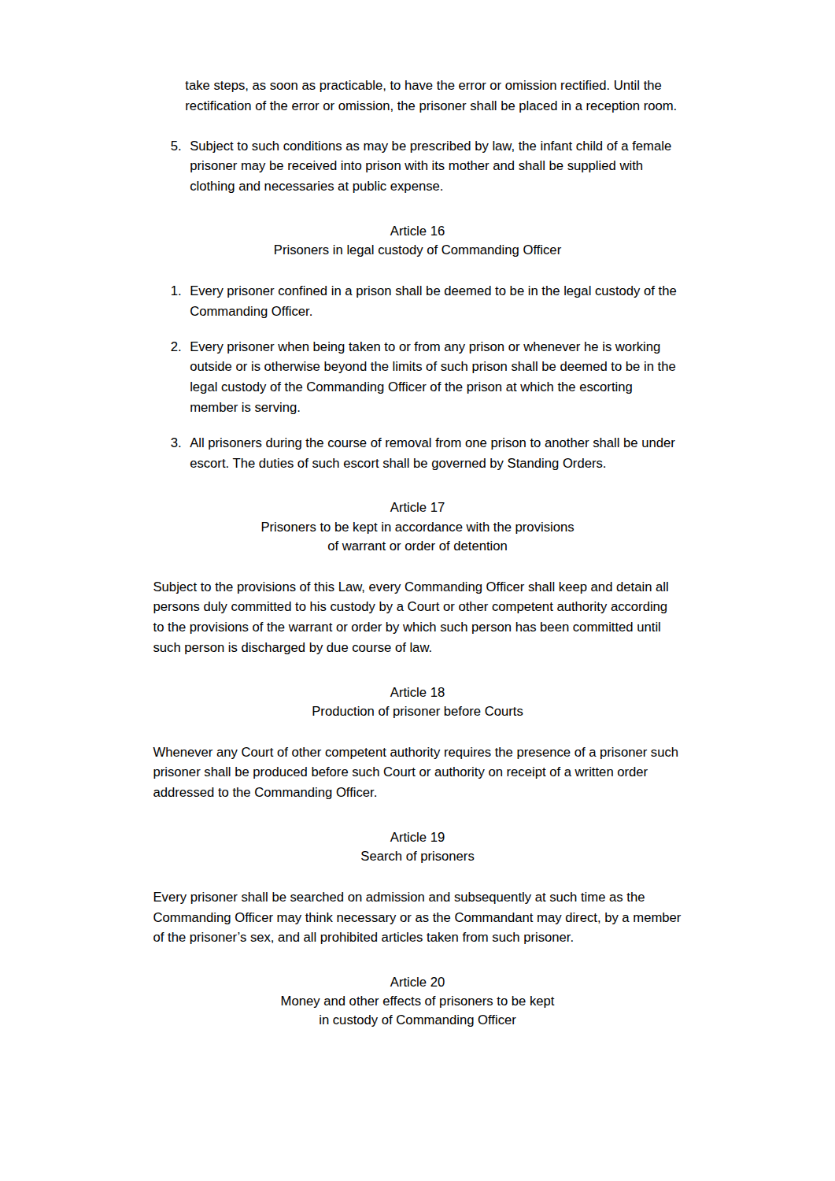take steps, as soon as practicable, to have the error or omission rectified. Until the rectification of the error or omission, the prisoner shall be placed in a reception room.
Subject to such conditions as may be prescribed by law, the infant child of a female prisoner may be received into prison with its mother and shall be supplied with clothing and necessaries at public expense.
Article 16 Prisoners in legal custody of Commanding Officer
Every prisoner confined in a prison shall be deemed to be in the legal custody of the Commanding Officer.
Every prisoner when being taken to or from any prison or whenever he is working outside or is otherwise beyond the limits of such prison shall be deemed to be in the legal custody of the Commanding Officer of the prison at which the escorting member is serving.
All prisoners during the course of removal from one prison to another shall be under escort. The duties of such escort shall be governed by Standing Orders.
Article 17 Prisoners to be kept in accordance with the provisions
of warrant or order of detention
Subject to the provisions of this Law, every Commanding Officer shall keep and detain all persons duly committed to his custody by a Court or other competent authority according to the provisions of the warrant or order by which such person has been committed until such person is discharged by due course of law.
Article 18 Production of prisoner before Courts
Whenever any Court of other competent authority requires the presence of a prisoner such prisoner shall be produced before such Court or authority on receipt of a written order addressed to the Commanding Officer.
Article 19 Search of prisoners
Every prisoner shall be searched on admission and subsequently at such time as the Commanding Officer may think necessary or as the Commandant may direct, by a member of the prisoner’s sex, and all prohibited articles taken from such prisoner.
Article 20 Money and other effects of prisoners to be kept
in custody of Commanding Officer